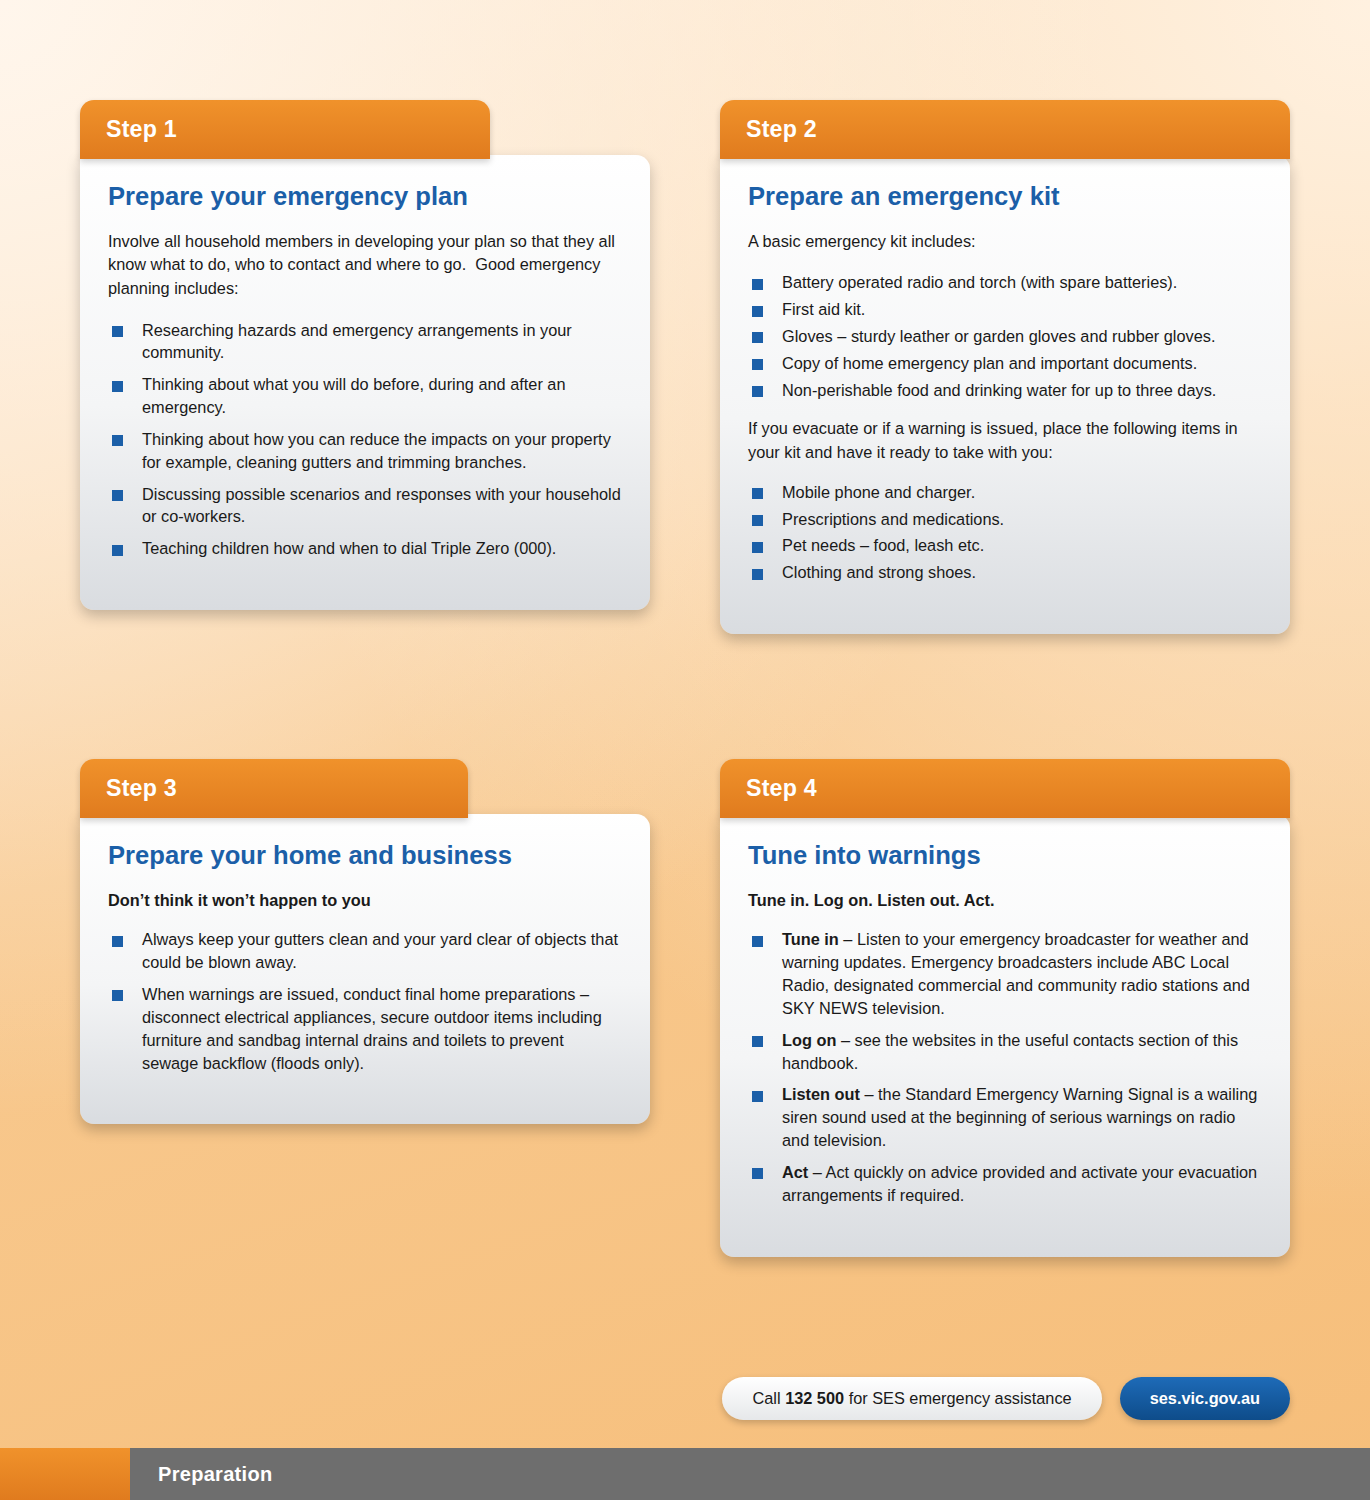Step 1
Prepare your emergency plan
Involve all household members in developing your plan so that they all know what to do, who to contact and where to go. Good emergency planning includes:
Researching hazards and emergency arrangements in your community.
Thinking about what you will do before, during and after an emergency.
Thinking about how you can reduce the impacts on your property for example, cleaning gutters and trimming branches.
Discussing possible scenarios and responses with your household or co-workers.
Teaching children how and when to dial Triple Zero (000).
Step 2
Prepare an emergency kit
A basic emergency kit includes:
Battery operated radio and torch (with spare batteries).
First aid kit.
Gloves – sturdy leather or garden gloves and rubber gloves.
Copy of home emergency plan and important documents.
Non-perishable food and drinking water for up to three days.
If you evacuate or if a warning is issued, place the following items in your kit and have it ready to take with you:
Mobile phone and charger.
Prescriptions and medications.
Pet needs – food, leash etc.
Clothing and strong shoes.
Step 3
Prepare your home and business
Don’t think it won’t happen to you
Always keep your gutters clean and your yard clear of objects that could be blown away.
When warnings are issued, conduct final home preparations – disconnect electrical appliances, secure outdoor items including furniture and sandbag internal drains and toilets to prevent sewage backflow (floods only).
Step 4
Tune into warnings
Tune in. Log on. Listen out. Act.
Tune in – Listen to your emergency broadcaster for weather and warning updates. Emergency broadcasters include ABC Local Radio, designated commercial and community radio stations and SKY NEWS television.
Log on – see the websites in the useful contacts section of this handbook.
Listen out – the Standard Emergency Warning Signal is a wailing siren sound used at the beginning of serious warnings on radio and television.
Act – Act quickly on advice provided and activate your evacuation arrangements if required.
Call 132 500 for SES emergency assistance
ses.vic.gov.au
Preparation